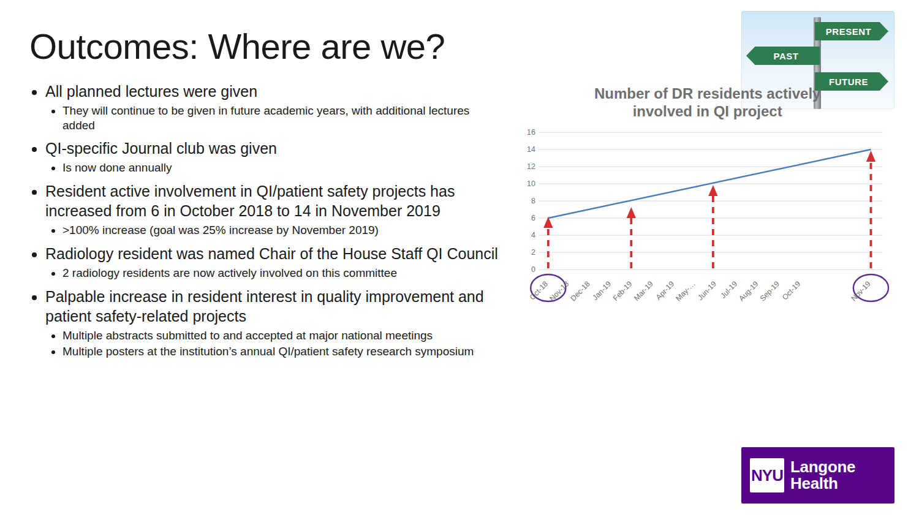PRESENT
PAST
FUTURE
Outcomes: Where are we?
All planned lectures were given
They will continue to be given in future academic years, with additional lectures added
QI-specific Journal club was given
Is now done annually
Resident active involvement in QI/patient safety projects has increased from 6 in October 2018 to 14 in November 2019
>100% increase (goal was 25% increase by November 2019)
Radiology resident was named Chair of the House Staff QI Council
2 radiology residents are now actively involved on this committee
Palpable increase in resident interest in quality improvement and patient safety-related projects
Multiple abstracts submitted to and accepted at major national meetings
Multiple posters at the institution’s annual QI/patient safety research symposium
Number of DR residents actively
involved in QI project
16 14 12 10 8 6 4 2 0 Oct-18 Nov-18 Dec-18 Jan-19 Feb-19 Mar-19 Apr-19 May-… Jun-19 Jul-19 Aug-19 Sep-19 Oct-19 Nov-19
NYU
Langone
Health